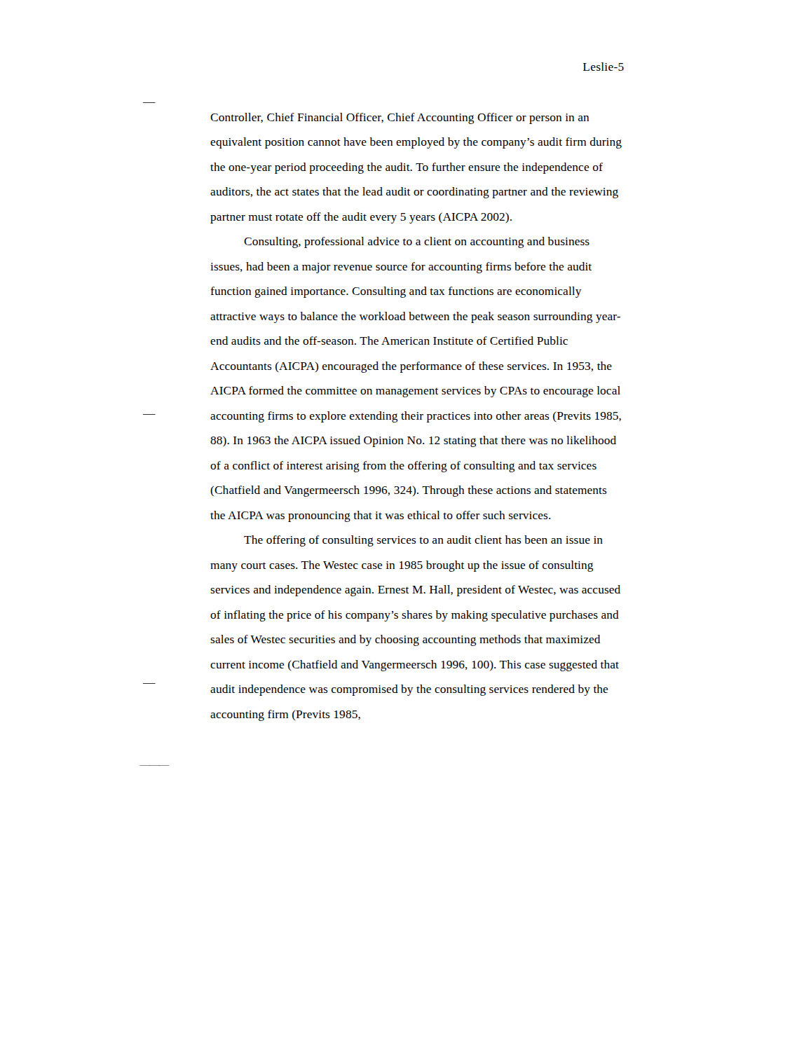Leslie-5
— — —
Controller, Chief Financial Officer, Chief Accounting Officer or person in an equivalent position cannot have been employed by the company’s audit firm during the one-year period proceeding the audit. To further ensure the independence of auditors, the act states that the lead audit or coordinating partner and the reviewing partner must rotate off the audit every 5 years (AICPA 2002).
Consulting, professional advice to a client on accounting and business issues, had been a major revenue source for accounting firms before the audit function gained importance. Consulting and tax functions are economically attractive ways to balance the workload between the peak season surrounding year-end audits and the off-season. The American Institute of Certified Public Accountants (AICPA) encouraged the performance of these services. In 1953, the AICPA formed the committee on management services by CPAs to encourage local accounting firms to explore extending their practices into other areas (Previts 1985, 88). In 1963 the AICPA issued Opinion No. 12 stating that there was no likelihood of a conflict of interest arising from the offering of consulting and tax services (Chatfield and Vangermeersch 1996, 324). Through these actions and statements the AICPA was pronouncing that it was ethical to offer such services.
The offering of consulting services to an audit client has been an issue in many court cases. The Westec case in 1985 brought up the issue of consulting services and independence again. Ernest M. Hall, president of Westec, was accused of inflating the price of his company’s shares by making speculative purchases and sales of Westec securities and by choosing accounting methods that maximized current income (Chatfield and Vangermeersch 1996, 100). This case suggested that audit independence was compromised by the consulting services rendered by the accounting firm (Previts 1985,
———